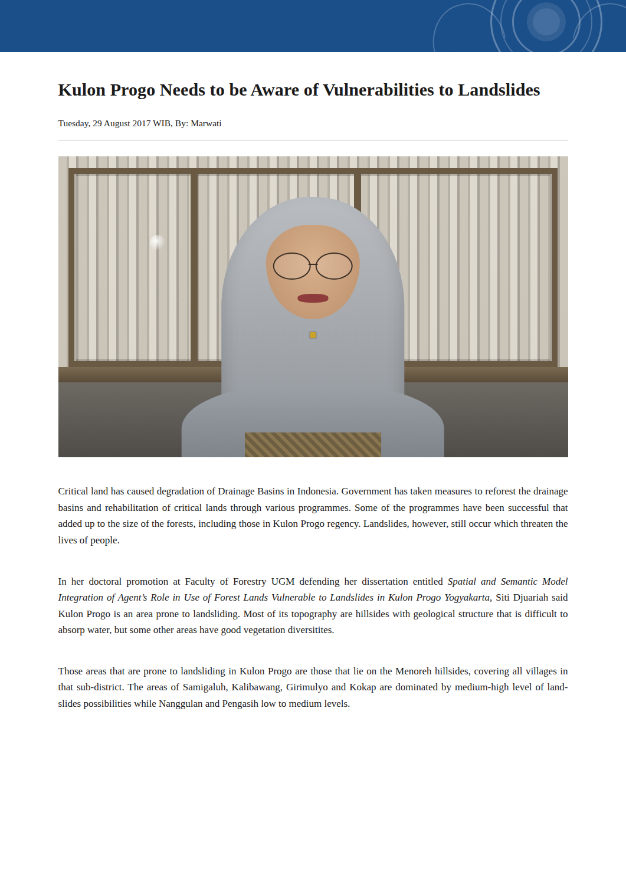Kulon Progo Needs to be Aware of Vulnerabilities to Landslides
Tuesday, 29 August 2017 WIB, By: Marwati
Critical land has caused degradation of Drainage Basins in Indonesia. Government has taken measures to reforest the drainage basins and rehabilitation of critical lands through various programmes. Some of the programmes have been successful that added up to the size of the forests, including those in Kulon Progo regency. Landslides, however, still occur which threaten the lives of people.
In her doctoral promotion at Faculty of Forestry UGM defending her dissertation entitled Spatial and Semantic Model Integration of Agent’s Role in Use of Forest Lands Vulnerable to Landslides in Kulon Progo Yogyakarta, Siti Djuariah said Kulon Progo is an area prone to landsliding. Most of its topography are hillsides with geological structure that is difficult to absorp water, but some other areas have good vegetation diversitites.
Those areas that are prone to landsliding in Kulon Progo are those that lie on the Menoreh hillsides, covering all villages in that sub-district. The areas of Samigaluh, Kalibawang, Girimulyo and Kokap are dominated by medium-high level of landslides possibilities while Nanggulan and Pengasih low to medium levels.